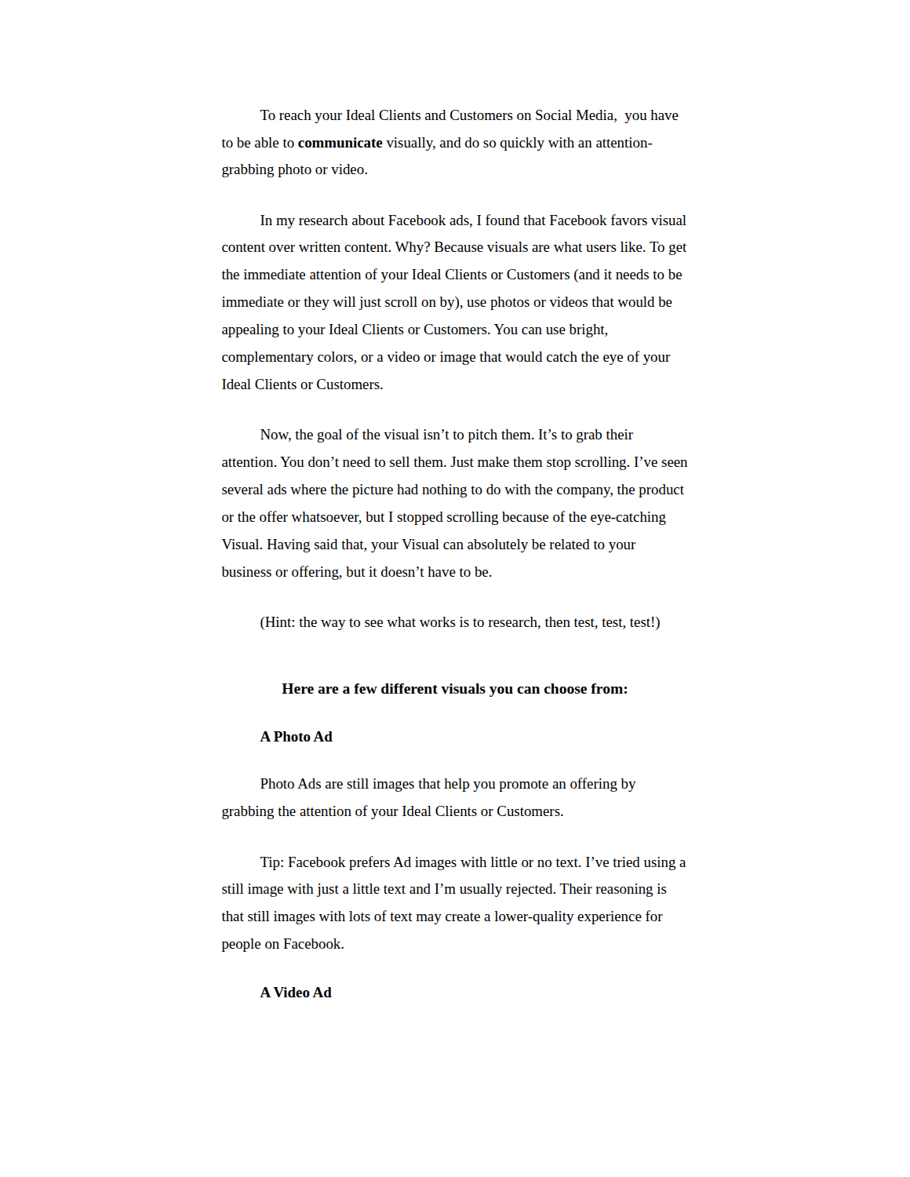To reach your Ideal Clients and Customers on Social Media, you have to be able to communicate visually, and do so quickly with an attention-grabbing photo or video.
In my research about Facebook ads, I found that Facebook favors visual content over written content. Why? Because visuals are what users like. To get the immediate attention of your Ideal Clients or Customers (and it needs to be immediate or they will just scroll on by), use photos or videos that would be appealing to your Ideal Clients or Customers. You can use bright, complementary colors, or a video or image that would catch the eye of your Ideal Clients or Customers.
Now, the goal of the visual isn’t to pitch them. It’s to grab their attention. You don’t need to sell them. Just make them stop scrolling. I’ve seen several ads where the picture had nothing to do with the company, the product or the offer whatsoever, but I stopped scrolling because of the eye-catching Visual. Having said that, your Visual can absolutely be related to your business or offering, but it doesn’t have to be.
(Hint: the way to see what works is to research, then test, test, test!)
Here are a few different visuals you can choose from:
A Photo Ad
Photo Ads are still images that help you promote an offering by grabbing the attention of your Ideal Clients or Customers.
Tip: Facebook prefers Ad images with little or no text. I’ve tried using a still image with just a little text and I’m usually rejected. Their reasoning is that still images with lots of text may create a lower-quality experience for people on Facebook.
A Video Ad